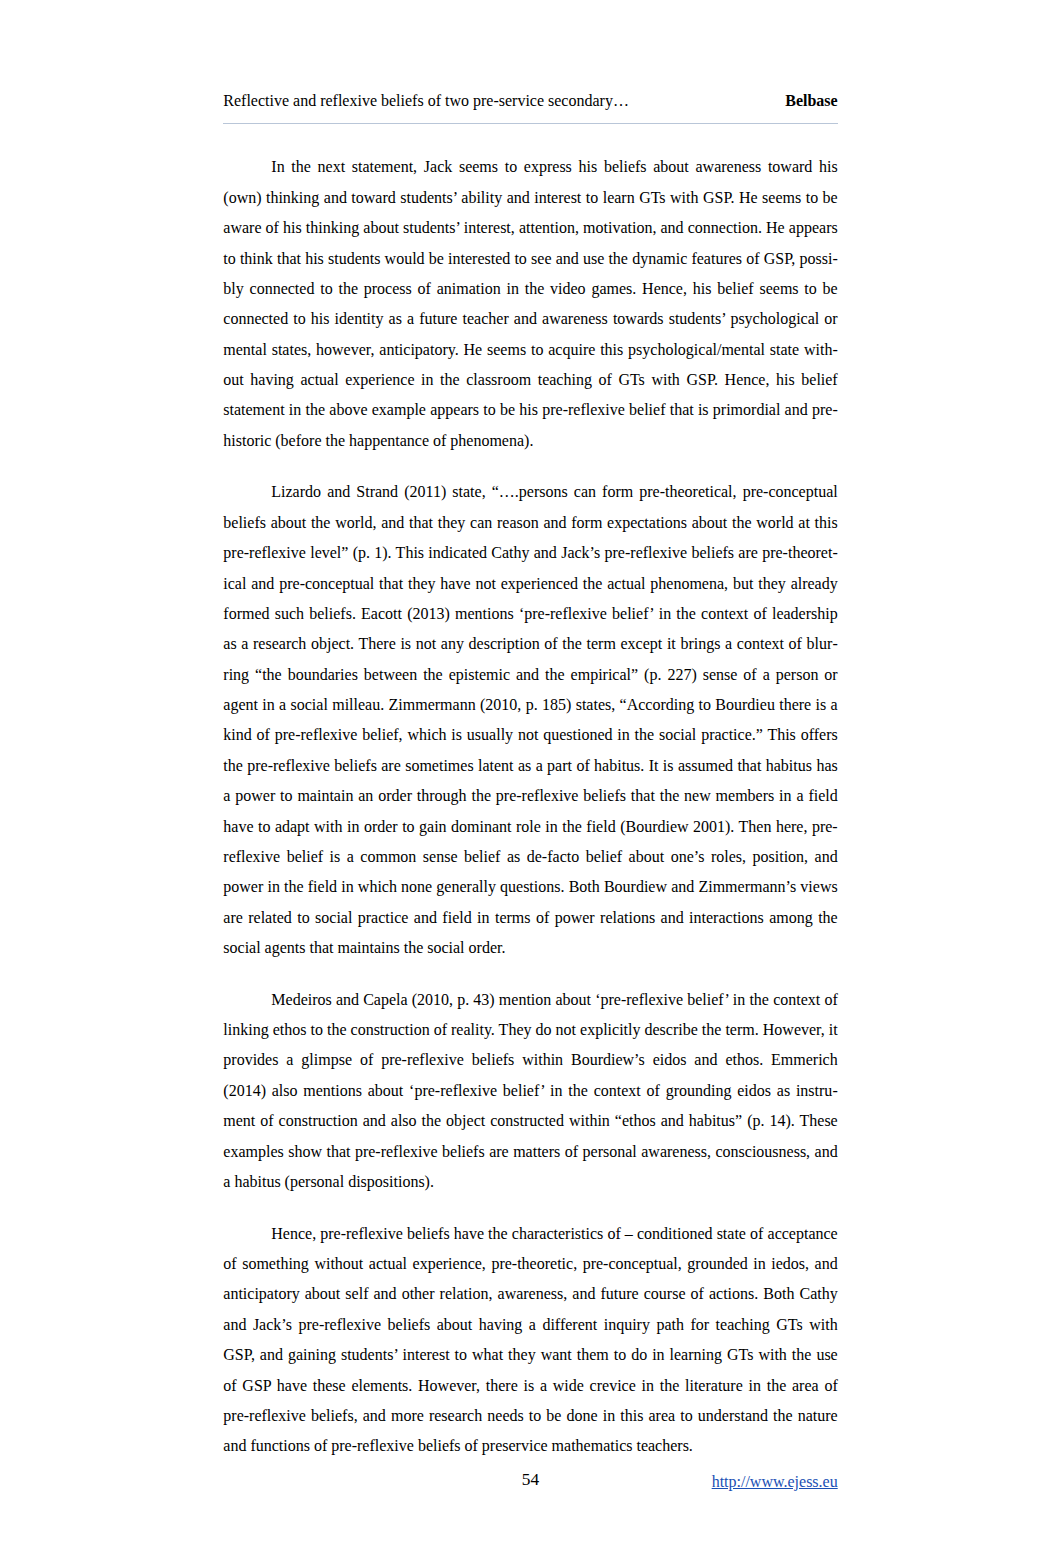Reflective and reflexive beliefs of two pre-service secondary… Belbase
In the next statement, Jack seems to express his beliefs about awareness toward his (own) thinking and toward students’ ability and interest to learn GTs with GSP. He seems to be aware of his thinking about students’ interest, attention, motivation, and connection. He appears to think that his students would be interested to see and use the dynamic features of GSP, possibly connected to the process of animation in the video games. Hence, his belief seems to be connected to his identity as a future teacher and awareness towards students’ psychological or mental states, however, anticipatory. He seems to acquire this psychological/mental state without having actual experience in the classroom teaching of GTs with GSP. Hence, his belief statement in the above example appears to be his pre-reflexive belief that is primordial and pre-historic (before the happentance of phenomena).
Lizardo and Strand (2011) state, “….persons can form pre-theoretical, pre-conceptual beliefs about the world, and that they can reason and form expectations about the world at this pre-reflexive level” (p. 1). This indicated Cathy and Jack’s pre-reflexive beliefs are pre-theoretical and pre-conceptual that they have not experienced the actual phenomena, but they already formed such beliefs. Eacott (2013) mentions ‘pre-reflexive belief’ in the context of leadership as a research object. There is not any description of the term except it brings a context of blurring “the boundaries between the epistemic and the empirical” (p. 227) sense of a person or agent in a social milleau. Zimmermann (2010, p. 185) states, “According to Bourdieu there is a kind of pre-reflexive belief, which is usually not questioned in the social practice.” This offers the pre-reflexive beliefs are sometimes latent as a part of habitus. It is assumed that habitus has a power to maintain an order through the pre-reflexive beliefs that the new members in a field have to adapt with in order to gain dominant role in the field (Bourdiew 2001). Then here, pre-reflexive belief is a common sense belief as de-facto belief about one’s roles, position, and power in the field in which none generally questions. Both Bourdiew and Zimmermann’s views are related to social practice and field in terms of power relations and interactions among the social agents that maintains the social order.
Medeiros and Capela (2010, p. 43) mention about ‘pre-reflexive belief’ in the context of linking ethos to the construction of reality. They do not explicitly describe the term. However, it provides a glimpse of pre-reflexive beliefs within Bourdiew’s eidos and ethos. Emmerich (2014) also mentions about ‘pre-reflexive belief’ in the context of grounding eidos as instrument of construction and also the object constructed within “ethos and habitus” (p. 14). These examples show that pre-reflexive beliefs are matters of personal awareness, consciousness, and a habitus (personal dispositions).
Hence, pre-reflexive beliefs have the characteristics of – conditioned state of acceptance of something without actual experience, pre-theoretic, pre-conceptual, grounded in iedos, and anticipatory about self and other relation, awareness, and future course of actions. Both Cathy and Jack’s pre-reflexive beliefs about having a different inquiry path for teaching GTs with GSP, and gaining students’ interest to what they want them to do in learning GTs with the use of GSP have these elements. However, there is a wide crevice in the literature in the area of pre-reflexive beliefs, and more research needs to be done in this area to understand the nature and functions of pre-reflexive beliefs of preservice mathematics teachers.
54 http://www.ejess.eu